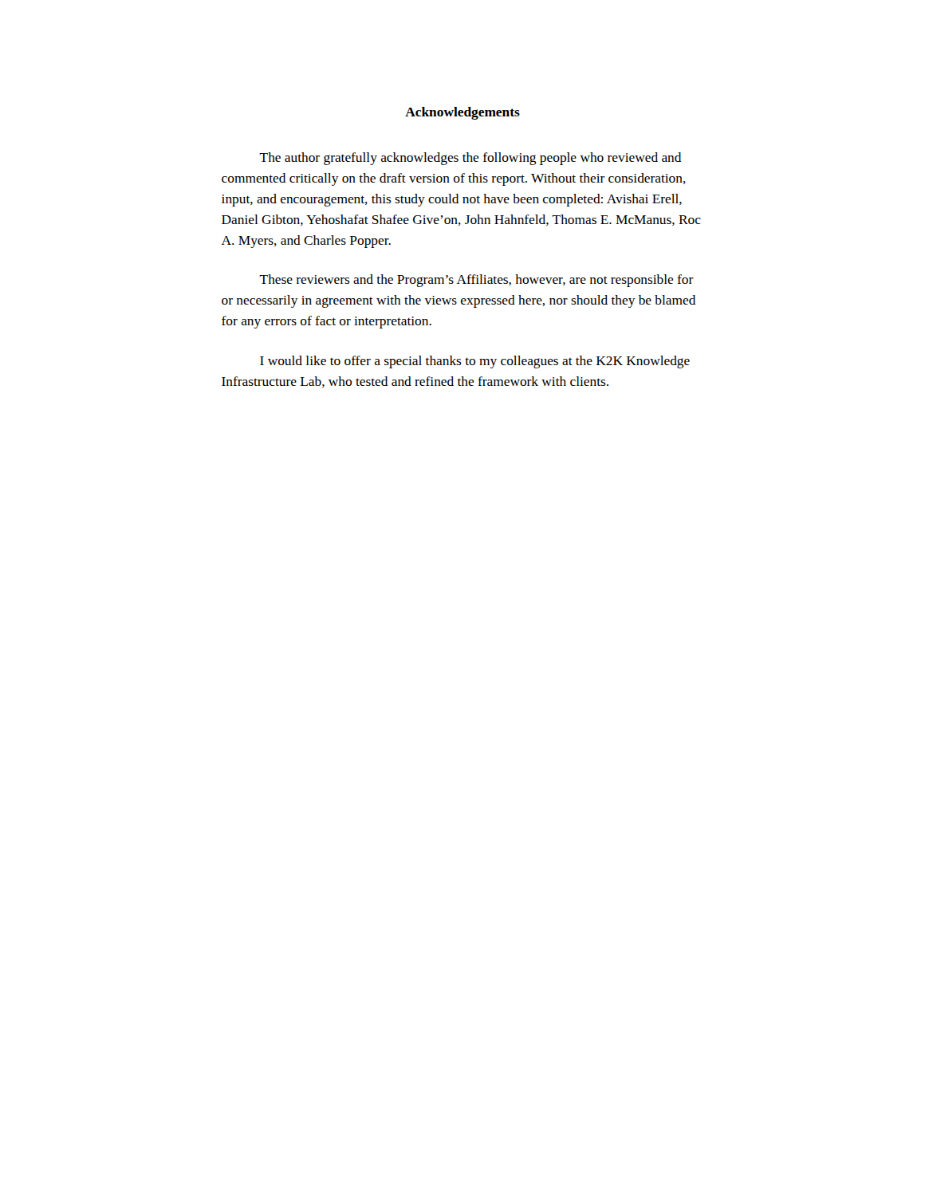Acknowledgements
The author gratefully acknowledges the following people who reviewed and commented critically on the draft version of this report. Without their consideration, input, and encouragement, this study could not have been completed: Avishai Erell, Daniel Gibton, Yehoshafat Shafee Give’on, John Hahnfeld, Thomas E. McManus, Roc A. Myers, and Charles Popper.
These reviewers and the Program’s Affiliates, however, are not responsible for or necessarily in agreement with the views expressed here, nor should they be blamed for any errors of fact or interpretation.
I would like to offer a special thanks to my colleagues at the K2K Knowledge Infrastructure Lab, who tested and refined the framework with clients.